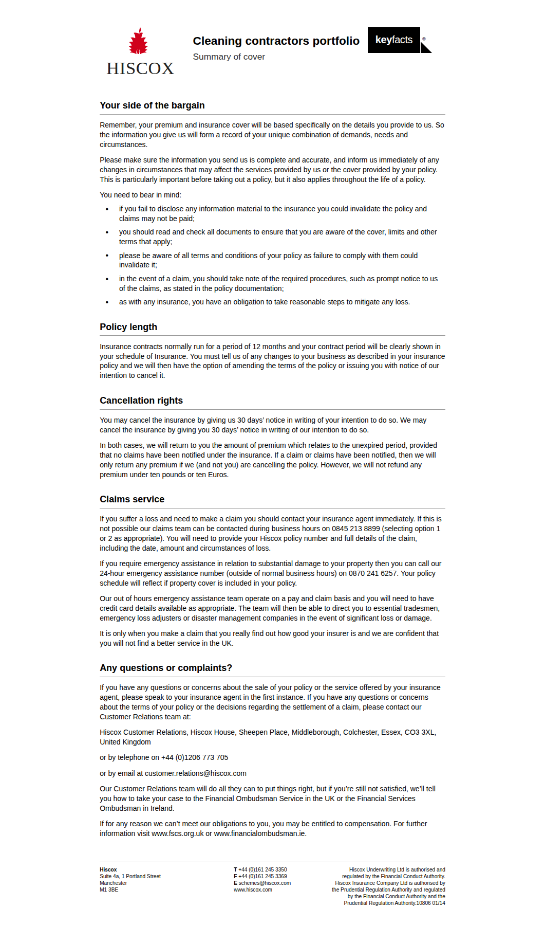HISCOX
Cleaning contractors portfolio
Summary of cover
keyfacts®
Your side of the bargain
Remember, your premium and insurance cover will be based specifically on the details you provide to us. So the information you give us will form a record of your unique combination of demands, needs and circumstances.
Please make sure the information you send us is complete and accurate, and inform us immediately of any changes in circumstances that may affect the services provided by us or the cover provided by your policy. This is particularly important before taking out a policy, but it also applies throughout the life of a policy.
You need to bear in mind:
if you fail to disclose any information material to the insurance you could invalidate the policy and claims may not be paid;
you should read and check all documents to ensure that you are aware of the cover, limits and other terms that apply;
please be aware of all terms and conditions of your policy as failure to comply with them could invalidate it;
in the event of a claim, you should take note of the required procedures, such as prompt notice to us of the claims, as stated in the policy documentation;
as with any insurance, you have an obligation to take reasonable steps to mitigate any loss.
Policy length
Insurance contracts normally run for a period of 12 months and your contract period will be clearly shown in your schedule of Insurance. You must tell us of any changes to your business as described in your insurance policy and we will then have the option of amending the terms of the policy or issuing you with notice of our intention to cancel it.
Cancellation rights
You may cancel the insurance by giving us 30 days’ notice in writing of your intention to do so. We may cancel the insurance by giving you 30 days’ notice in writing of our intention to do so.
In both cases, we will return to you the amount of premium which relates to the unexpired period, provided that no claims have been notified under the insurance. If a claim or claims have been notified, then we will only return any premium if we (and not you) are cancelling the policy. However, we will not refund any premium under ten pounds or ten Euros.
Claims service
If you suffer a loss and need to make a claim you should contact your insurance agent immediately. If this is not possible our claims team can be contacted during business hours on 0845 213 8899 (selecting option 1 or 2 as appropriate). You will need to provide your Hiscox policy number and full details of the claim, including the date, amount and circumstances of loss.
If you require emergency assistance in relation to substantial damage to your property then you can call our 24-hour emergency assistance number (outside of normal business hours) on 0870 241 6257. Your policy schedule will reflect if property cover is included in your policy.
Our out of hours emergency assistance team operate on a pay and claim basis and you will need to have credit card details available as appropriate. The team will then be able to direct you to essential tradesmen, emergency loss adjusters or disaster management companies in the event of significant loss or damage.
It is only when you make a claim that you really find out how good your insurer is and we are confident that you will not find a better service in the UK.
Any questions or complaints?
If you have any questions or concerns about the sale of your policy or the service offered by your insurance agent, please speak to your insurance agent in the first instance. If you have any questions or concerns about the terms of your policy or the decisions regarding the settlement of a claim, please contact our Customer Relations team at:
Hiscox Customer Relations, Hiscox House, Sheepen Place, Middleborough, Colchester, Essex, CO3 3XL, United Kingdom
or by telephone on +44 (0)1206 773 705
or by email at customer.relations@hiscox.com
Our Customer Relations team will do all they can to put things right, but if you’re still not satisfied, we’ll tell you how to take your case to the Financial Ombudsman Service in the UK or the Financial Services Ombudsman in Ireland.
If for any reason we can’t meet our obligations to you, you may be entitled to compensation. For further information visit www.fscs.org.uk or www.financialombudsman.ie.
Hiscox
Suite 4a, 1 Portland Street
Manchester
M1 3BE
T +44 (0)161 245 3350
F +44 (0)161 245 3369
E schemes@hiscox.com
www.hiscox.com
Hiscox Underwriting Ltd is authorised and regulated by the Financial Conduct Authority. Hiscox Insurance Company Ltd is authorised by the Prudential Regulation Authority and regulated by the Financial Conduct Authority and the Prudential Regulation Authority.10806 01/14